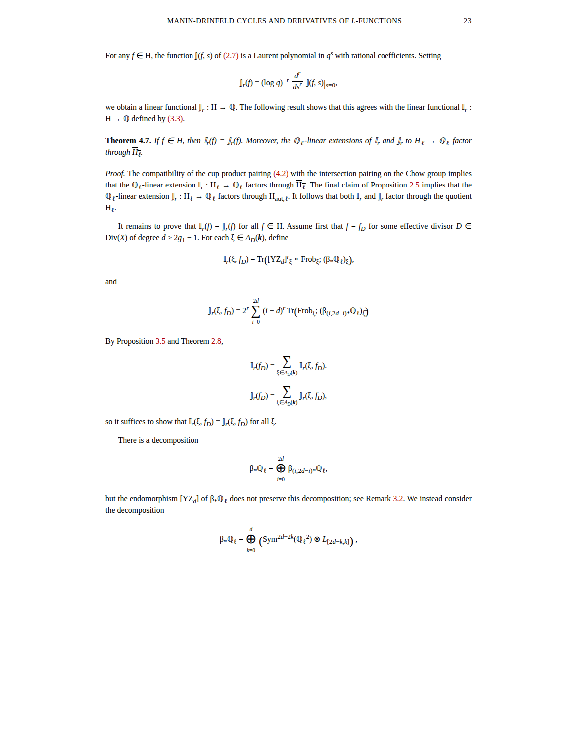MANIN-DRINFELD CYCLES AND DERIVATIVES OF L-FUNCTIONS 23
For any f ∈ H, the function 𝕁(f, s) of (2.7) is a Laurent polynomial in qs with rational coefficients. Setting
𝕁r(f) = (log q)−r dr dsr 𝕁(f, s)|s=0,
we obtain a linear functional 𝕁r : H → ℚ. The following result shows that this agrees with the linear functional 𝕀r : H → ℚ defined by (3.3).
Theorem 4.7. If f ∈ H, then 𝕀r(f) = 𝕁r(f). Moreover, the ℚℓ-linear extensions of 𝕀r and 𝕁r to Hℓ → ℚℓ factor through Hℓ.
Proof. The compatibility of the cup product pairing (4.2) with the intersection pairing on the Chow group implies that the ℚℓ-linear extension 𝕀r : Hℓ → ℚℓ factors through Hℓ. The final claim of Proposition 2.5 implies that the ℚℓ-linear extension 𝕁r : Hℓ → ℚℓ factors through Haut,ℓ. It follows that both 𝕀r and 𝕁r factor through the quotient Hℓ.
It remains to prove that 𝕀r(f) = 𝕁r(f) for all f ∈ H. Assume first that f = fD for some effective divisor D ∈ Div(X) of degree d ≥ 2g1 − 1. For each ξ ∈ AD(k), define
𝕀r(ξ, fD) = Tr([YZd]rξ ∘ Frobξ; (β*ℚℓ)ξ̅),
and
𝕁r(ξ, fD) = 2r 2d∑i=0 (i − d)r Tr(Frobξ; (β(i,2d−i)*ℚℓ)ξ̅)
By Proposition 3.5 and Theorem 2.8,
𝕀r(fD) = ∑ξ∈AD(k) 𝕀r(ξ, fD).
𝕁r(fD) = ∑ξ∈AD(k) 𝕁r(ξ, fD),
so it suffices to show that 𝕀r(ξ, fD) = 𝕁r(ξ, fD) for all ξ.
There is a decomposition
β*ℚℓ = 2d⊕i=0 β(i,2d−i)*ℚℓ,
but the endomorphism [YZd] of β*ℚℓ does not preserve this decomposition; see Remark 3.2. We instead consider the decomposition
β*ℚℓ = d⊕k=0 (Sym2d−2k(ℚℓ2) ⊗ L[2d−k,k]) ,